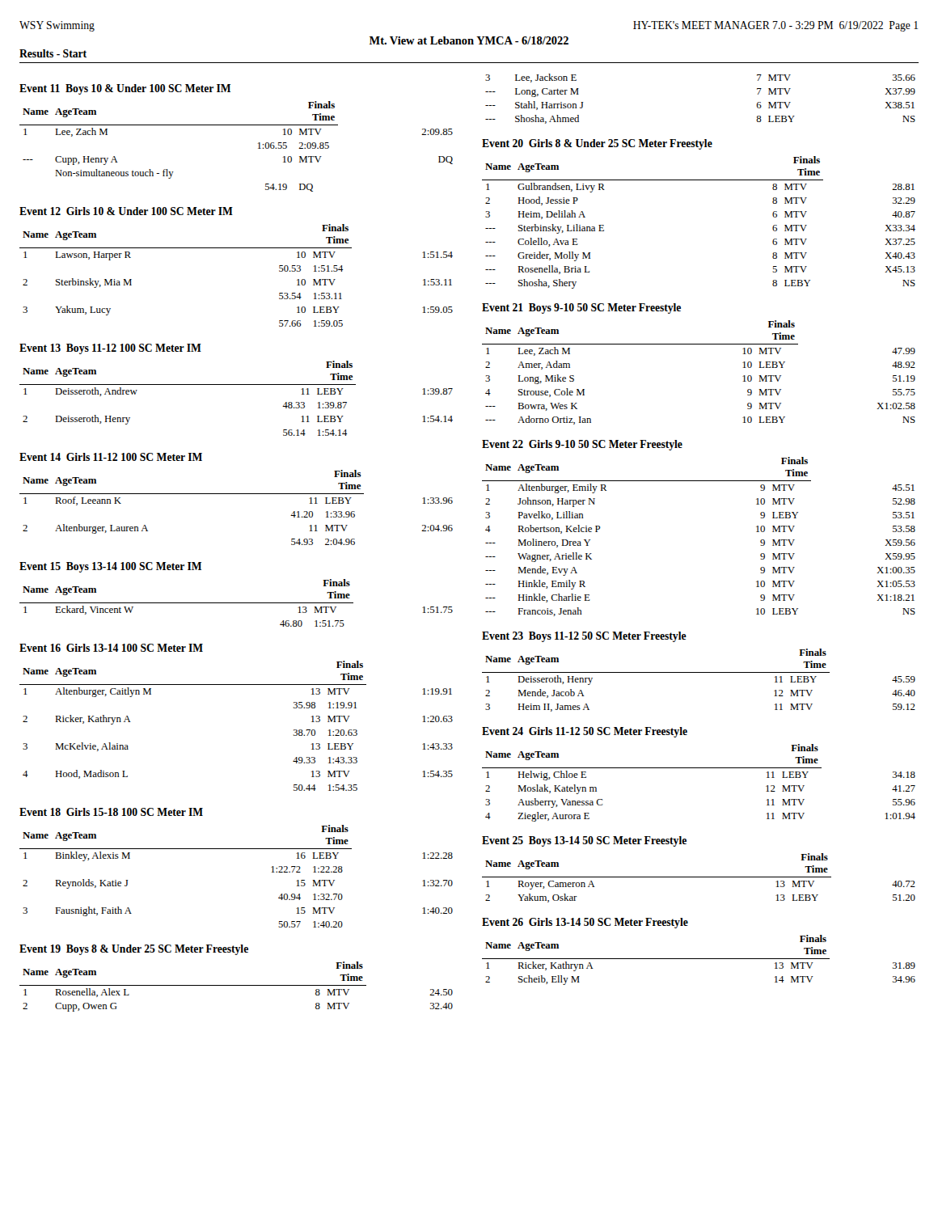WSY Swimming
HY-TEK's MEET MANAGER 7.0 - 3:29 PM 6/19/2022 Page 1
Mt. View at Lebanon YMCA - 6/18/2022
Results - Start
Event 11 Boys 10 & Under 100 SC Meter IM
| Name | AgeTeam | Finals Time |
| --- | --- | --- |
| 1 | Lee, Zach M | 10 | MTV | 2:09.85 |
| | 1:06.55 | 2:09.85 | |
| --- | Cupp, Henry A | 10 | MTV | DQ |
| | Non-simultaneous touch - fly |
| | 54.19 | DQ | |
Event 12 Girls 10 & Under 100 SC Meter IM
| Name | AgeTeam | Finals Time |
| --- | --- | --- |
| 1 | Lawson, Harper R | 10 | MTV | 1:51.54 |
| | 50.53 | 1:51.54 | |
| 2 | Sterbinsky, Mia M | 10 | MTV | 1:53.11 |
| | 53.54 | 1:53.11 | |
| 3 | Yakum, Lucy | 10 | LEBY | 1:59.05 |
| | 57.66 | 1:59.05 | |
Event 13 Boys 11-12 100 SC Meter IM
| Name | AgeTeam | Finals Time |
| --- | --- | --- |
| 1 | Deisseroth, Andrew | 11 | LEBY | 1:39.87 |
| | 48.33 | 1:39.87 | |
| 2 | Deisseroth, Henry | 11 | LEBY | 1:54.14 |
| | 56.14 | 1:54.14 | |
Event 14 Girls 11-12 100 SC Meter IM
| Name | AgeTeam | Finals Time |
| --- | --- | --- |
| 1 | Roof, Leeann K | 11 | LEBY | 1:33.96 |
| | 41.20 | 1:33.96 | |
| 2 | Altenburger, Lauren A | 11 | MTV | 2:04.96 |
| | 54.93 | 2:04.96 | |
Event 15 Boys 13-14 100 SC Meter IM
| Name | AgeTeam | Finals Time |
| --- | --- | --- |
| 1 | Eckard, Vincent W | 13 | MTV | 1:51.75 |
| | 46.80 | 1:51.75 | |
Event 16 Girls 13-14 100 SC Meter IM
| Name | AgeTeam | Finals Time |
| --- | --- | --- |
| 1 | Altenburger, Caitlyn M | 13 | MTV | 1:19.91 |
| | 35.98 | 1:19.91 | |
| 2 | Ricker, Kathryn A | 13 | MTV | 1:20.63 |
| | 38.70 | 1:20.63 | |
| 3 | McKelvie, Alaina | 13 | LEBY | 1:43.33 |
| | 49.33 | 1:43.33 | |
| 4 | Hood, Madison L | 13 | MTV | 1:54.35 |
| | 50.44 | 1:54.35 | |
Event 18 Girls 15-18 100 SC Meter IM
| Name | AgeTeam | Finals Time |
| --- | --- | --- |
| 1 | Binkley, Alexis M | 16 | LEBY | 1:22.28 |
| | 1:22.72 | 1:22.28 | |
| 2 | Reynolds, Katie J | 15 | MTV | 1:32.70 |
| | 40.94 | 1:32.70 | |
| 3 | Fausnight, Faith A | 15 | MTV | 1:40.20 |
| | 50.57 | 1:40.20 | |
Event 19 Boys 8 & Under 25 SC Meter Freestyle
| Name | AgeTeam | Finals Time |
| --- | --- | --- |
| 1 | Rosenella, Alex L | 8 | MTV | 24.50 |
| 2 | Cupp, Owen G | 8 | MTV | 32.40 |
| 3 | Lee, Jackson E | 7 | MTV | 35.66 |
| --- | Long, Carter M | 7 | MTV | X37.99 |
| --- | Stahl, Harrison J | 6 | MTV | X38.51 |
| --- | Shosha, Ahmed | 8 | LEBY | NS |
Event 20 Girls 8 & Under 25 SC Meter Freestyle
| Name | AgeTeam | Finals Time |
| --- | --- | --- |
| 1 | Gulbrandsen, Livy R | 8 | MTV | 28.81 |
| 2 | Hood, Jessie P | 8 | MTV | 32.29 |
| 3 | Heim, Delilah A | 6 | MTV | 40.87 |
| --- | Sterbinsky, Liliana E | 6 | MTV | X33.34 |
| --- | Colello, Ava E | 6 | MTV | X37.25 |
| --- | Greider, Molly M | 8 | MTV | X40.43 |
| --- | Rosenella, Bria L | 5 | MTV | X45.13 |
| --- | Shosha, Shery | 8 | LEBY | NS |
Event 21 Boys 9-10 50 SC Meter Freestyle
| Name | AgeTeam | Finals Time |
| --- | --- | --- |
| 1 | Lee, Zach M | 10 | MTV | 47.99 |
| 2 | Amer, Adam | 10 | LEBY | 48.92 |
| 3 | Long, Mike S | 10 | MTV | 51.19 |
| 4 | Strouse, Cole M | 9 | MTV | 55.75 |
| --- | Bowra, Wes K | 9 | MTV | X1:02.58 |
| --- | Adorno Ortiz, Ian | 10 | LEBY | NS |
Event 22 Girls 9-10 50 SC Meter Freestyle
| Name | AgeTeam | Finals Time |
| --- | --- | --- |
| 1 | Altenburger, Emily R | 9 | MTV | 45.51 |
| 2 | Johnson, Harper N | 10 | MTV | 52.98 |
| 3 | Pavelko, Lillian | 9 | LEBY | 53.51 |
| 4 | Robertson, Kelcie P | 10 | MTV | 53.58 |
| --- | Molinero, Drea Y | 9 | MTV | X59.56 |
| --- | Wagner, Arielle K | 9 | MTV | X59.95 |
| --- | Mende, Evy A | 9 | MTV | X1:00.35 |
| --- | Hinkle, Emily R | 10 | MTV | X1:05.53 |
| --- | Hinkle, Charlie E | 9 | MTV | X1:18.21 |
| --- | Francois, Jenah | 10 | LEBY | NS |
Event 23 Boys 11-12 50 SC Meter Freestyle
| Name | AgeTeam | Finals Time |
| --- | --- | --- |
| 1 | Deisseroth, Henry | 11 | LEBY | 45.59 |
| 2 | Mende, Jacob A | 12 | MTV | 46.40 |
| 3 | Heim II, James A | 11 | MTV | 59.12 |
Event 24 Girls 11-12 50 SC Meter Freestyle
| Name | AgeTeam | Finals Time |
| --- | --- | --- |
| 1 | Helwig, Chloe E | 11 | LEBY | 34.18 |
| 2 | Moslak, Katelyn m | 12 | MTV | 41.27 |
| 3 | Ausberry, Vanessa C | 11 | MTV | 55.96 |
| 4 | Ziegler, Aurora E | 11 | MTV | 1:01.94 |
Event 25 Boys 13-14 50 SC Meter Freestyle
| Name | AgeTeam | Finals Time |
| --- | --- | --- |
| 1 | Royer, Cameron A | 13 | MTV | 40.72 |
| 2 | Yakum, Oskar | 13 | LEBY | 51.20 |
Event 26 Girls 13-14 50 SC Meter Freestyle
| Name | AgeTeam | Finals Time |
| --- | --- | --- |
| 1 | Ricker, Kathryn A | 13 | MTV | 31.89 |
| 2 | Scheib, Elly M | 14 | MTV | 34.96 |